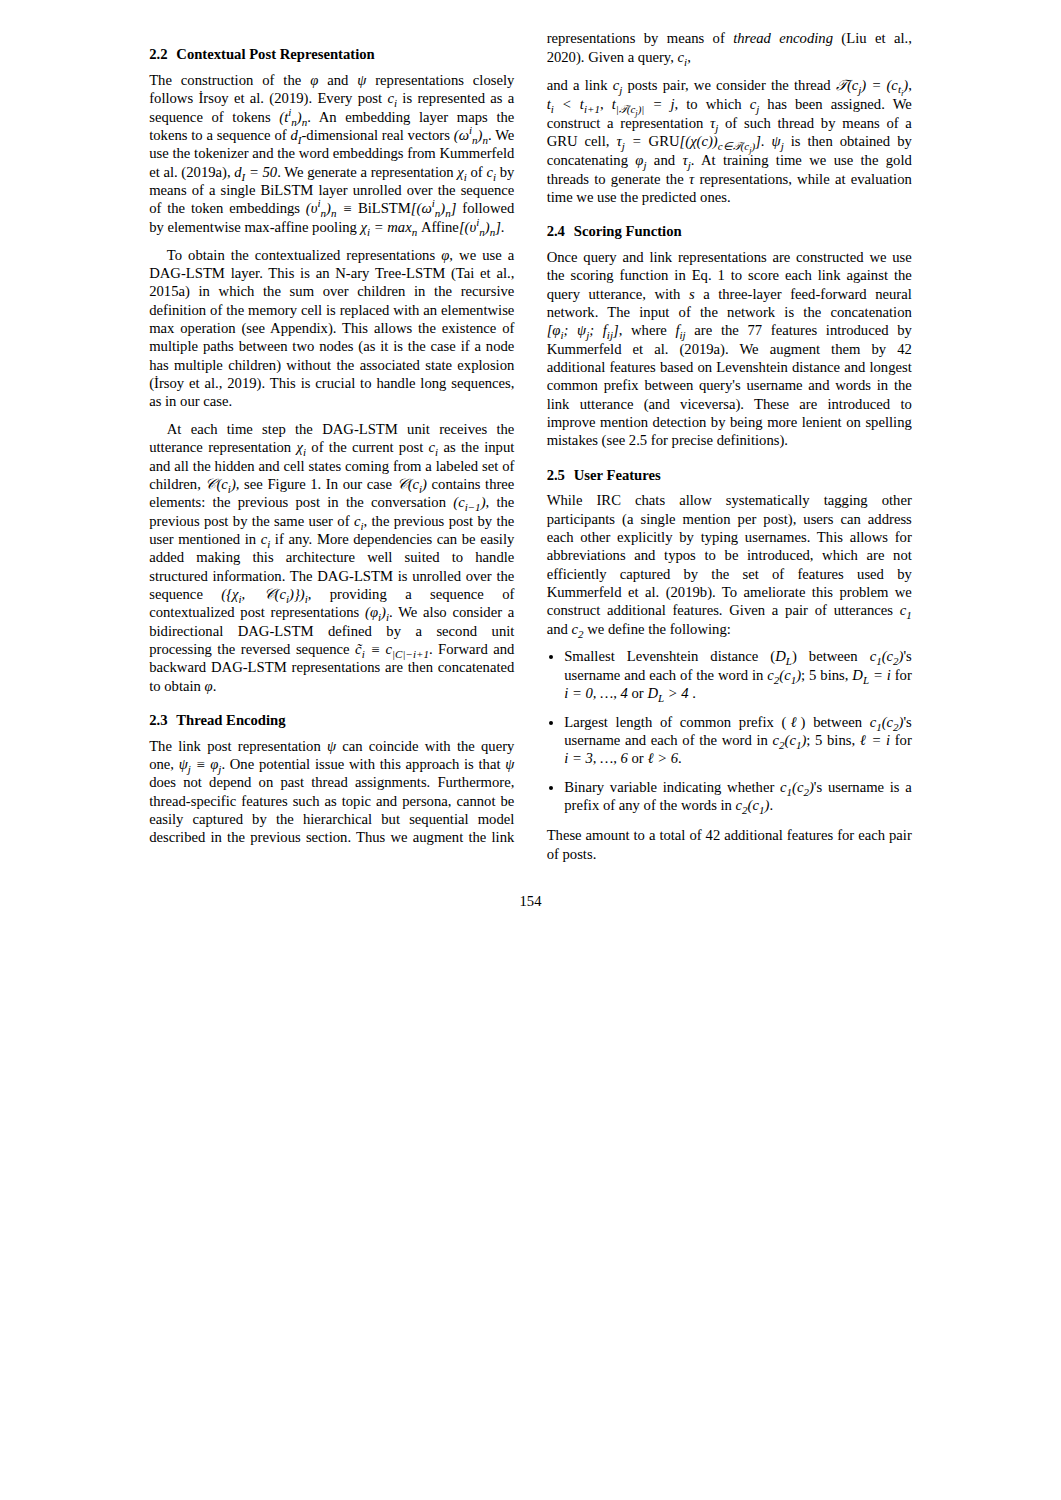2.2 Contextual Post Representation
The construction of the φ and ψ representations closely follows İrsoy et al. (2019). Every post ci is represented as a sequence of tokens (tin)n. An embedding layer maps the tokens to a sequence of dI-dimensional real vectors (ωin)n. We use the tokenizer and the word embeddings from Kummerfeld et al. (2019a), dI = 50. We generate a representation χi of ci by means of a single BiLSTM layer unrolled over the sequence of the token embeddings (υin)n ≡ BiLSTM[(ωin)n] followed by elementwise max-affine pooling χi = maxn Affine[(υin)n].
To obtain the contextualized representations φ, we use a DAG-LSTM layer. This is an N-ary Tree-LSTM (Tai et al., 2015a) in which the sum over children in the recursive definition of the memory cell is replaced with an elementwise max operation (see Appendix). This allows the existence of multiple paths between two nodes (as it is the case if a node has multiple children) without the associated state explosion (İrsoy et al., 2019). This is crucial to handle long sequences, as in our case.
At each time step the DAG-LSTM unit receives the utterance representation χi of the current post ci as the input and all the hidden and cell states coming from a labeled set of children, 𝒞(ci), see Figure 1. In our case 𝒞(ci) contains three elements: the previous post in the conversation (ci−1), the previous post by the same user of ci, the previous post by the user mentioned in ci if any. More dependencies can be easily added making this architecture well suited to handle structured information. The DAG-LSTM is unrolled over the sequence ({χi, 𝒞(ci)})i, providing a sequence of contextualized post representations (φi)i. We also consider a bidirectional DAG-LSTM defined by a second unit processing the reversed sequence c̃i ≡ c|C|−i+1. Forward and backward DAG-LSTM representations are then concatenated to obtain φ.
2.3 Thread Encoding
The link post representation ψ can coincide with the query one, ψj ≡ φj. One potential issue with this approach is that ψ does not depend on past thread assignments. Furthermore, thread-specific features such as topic and persona, cannot be easily captured by the hierarchical but sequential model described in the previous section. Thus we augment the link representations by means of thread encoding (Liu et al., 2020). Given a query, ci,
and a link cj posts pair, we consider the thread 𝒯(cj) = (cti), ti < ti+1, t|𝒯(cj)| = j, to which cj has been assigned. We construct a representation τj of such thread by means of a GRU cell, τj = GRU[(χ(c))c∈𝒯(cj)]. ψj is then obtained by concatenating φj and τj. At training time we use the gold threads to generate the τ representations, while at evaluation time we use the predicted ones.
2.4 Scoring Function
Once query and link representations are constructed we use the scoring function in Eq. 1 to score each link against the query utterance, with s a three-layer feed-forward neural network. The input of the network is the concatenation [φi; ψj; fij], where fij are the 77 features introduced by Kummerfeld et al. (2019a). We augment them by 42 additional features based on Levenshtein distance and longest common prefix between query's username and words in the link utterance (and viceversa). These are introduced to improve mention detection by being more lenient on spelling mistakes (see 2.5 for precise definitions).
2.5 User Features
While IRC chats allow systematically tagging other participants (a single mention per post), users can address each other explicitly by typing usernames. This allows for abbreviations and typos to be introduced, which are not efficiently captured by the set of features used by Kummerfeld et al. (2019b). To ameliorate this problem we construct additional features. Given a pair of utterances c1 and c2 we define the following:
Smallest Levenshtein distance (DL) between c1(c2)'s username and each of the word in c2(c1); 5 bins, DL = i for i = 0, …, 4 or DL > 4 .
Largest length of common prefix (ℓ) between c1(c2)'s username and each of the word in c2(c1); 5 bins, ℓ = i for i = 3, …, 6 or ℓ > 6.
Binary variable indicating whether c1(c2)'s username is a prefix of any of the words in c2(c1).
These amount to a total of 42 additional features for each pair of posts.
154